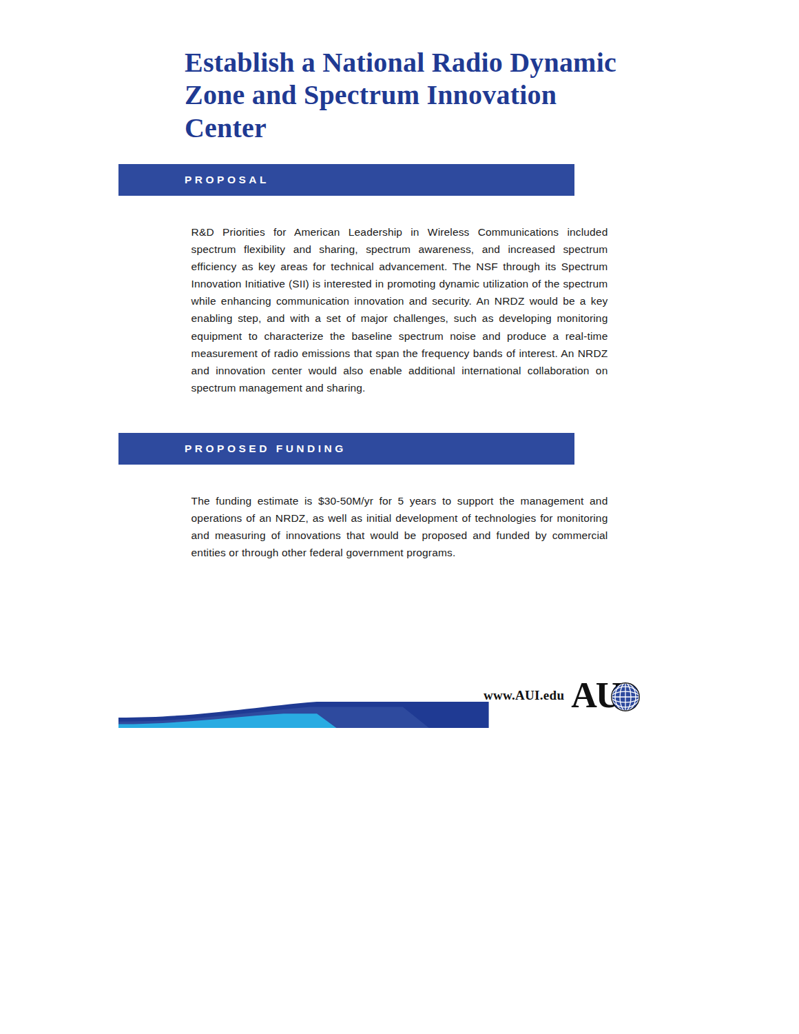Establish a National Radio Dynamic
Zone and Spectrum Innovation
Center
Proposal
R&D Priorities for American Leadership in Wireless Communications included spectrum flexibility and sharing, spectrum awareness, and increased spectrum efficiency as key areas for technical advancement. The NSF through its Spectrum Innovation Initiative (SII) is interested in promoting dynamic utilization of the spectrum while enhancing communication innovation and security. An NRDZ would be a key enabling step, and with a set of major challenges, such as developing monitoring equipment to characterize the baseline spectrum noise and produce a real-time measurement of radio emissions that span the frequency bands of interest. An NRDZ and innovation center would also enable additional international collaboration on spectrum management and sharing.
Proposed Funding
The funding estimate is $30-50M/yr for 5 years to support the management and operations of an NRDZ, as well as initial development of technologies for monitoring and measuring of innovations that would be proposed and funded by commercial entities or through other federal government programs.
www.AUI.edu AU